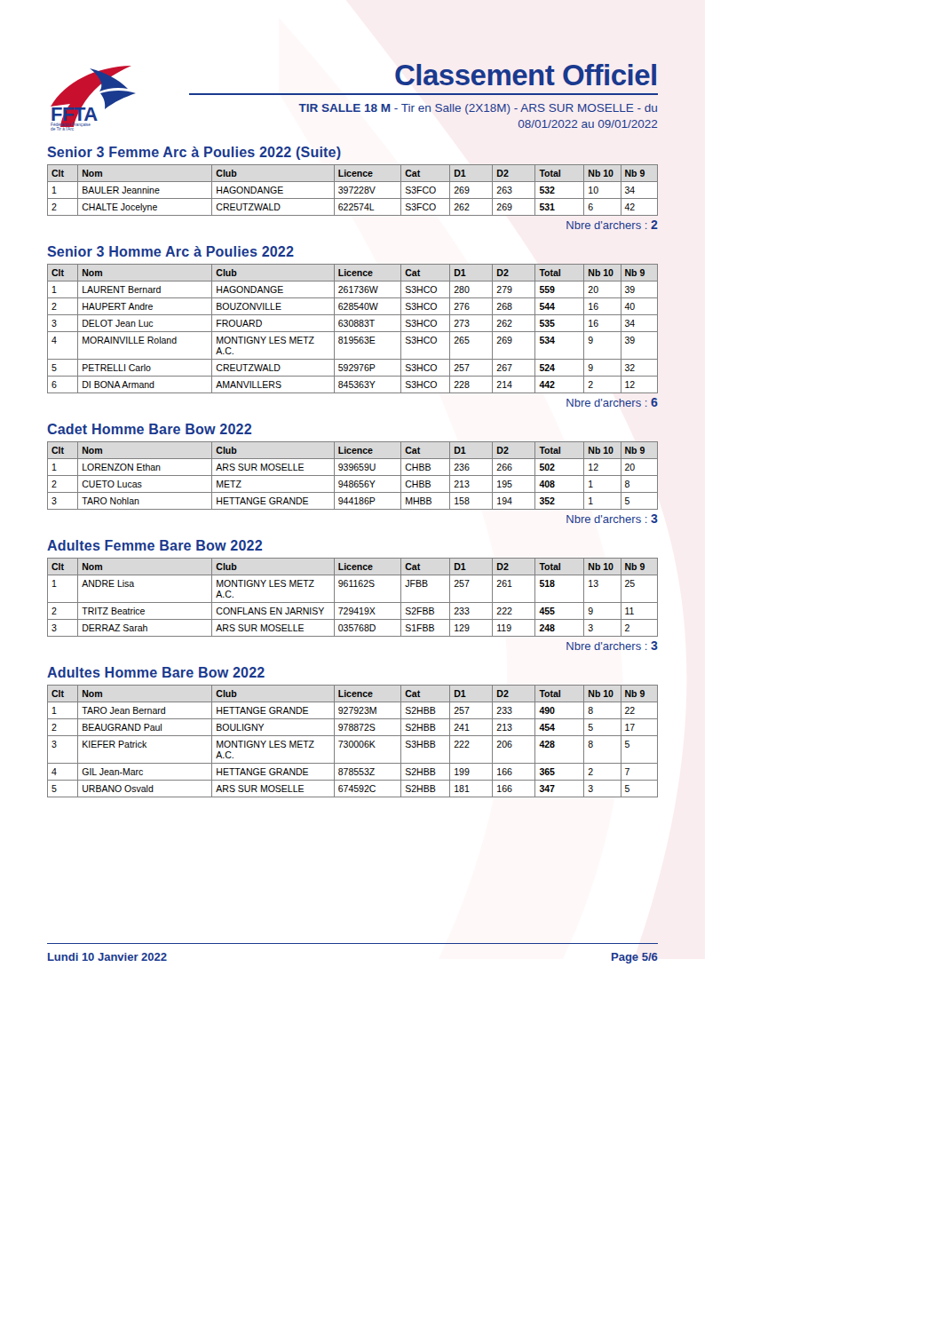FFTA Fédération Française de Tir à l'Arc
Classement Officiel
TIR SALLE 18 M - Tir en Salle (2X18M) - ARS SUR MOSELLE - du
08/01/2022 au 09/01/2022
Senior 3 Femme Arc à Poulies 2022 (Suite)
| Clt | Nom | Club | Licence | Cat | D1 | D2 | Total | Nb 10 | Nb 9 |
| --- | --- | --- | --- | --- | --- | --- | --- | --- | --- |
| 1 | BAULER Jeannine | HAGONDANGE | 397228V | S3FCO | 269 | 263 | 532 | 10 | 34 |
| 2 | CHALTE Jocelyne | CREUTZWALD | 622574L | S3FCO | 262 | 269 | 531 | 6 | 42 |
Nbre d'archers : 2
Senior 3 Homme Arc à Poulies 2022
| Clt | Nom | Club | Licence | Cat | D1 | D2 | Total | Nb 10 | Nb 9 |
| --- | --- | --- | --- | --- | --- | --- | --- | --- | --- |
| 1 | LAURENT Bernard | HAGONDANGE | 261736W | S3HCO | 280 | 279 | 559 | 20 | 39 |
| 2 | HAUPERT Andre | BOUZONVILLE | 628540W | S3HCO | 276 | 268 | 544 | 16 | 40 |
| 3 | DELOT Jean Luc | FROUARD | 630883T | S3HCO | 273 | 262 | 535 | 16 | 34 |
| 4 | MORAINVILLE Roland | MONTIGNY LES METZ A.C. | 819563E | S3HCO | 265 | 269 | 534 | 9 | 39 |
| 5 | PETRELLI Carlo | CREUTZWALD | 592976P | S3HCO | 257 | 267 | 524 | 9 | 32 |
| 6 | DI BONA Armand | AMANVILLERS | 845363Y | S3HCO | 228 | 214 | 442 | 2 | 12 |
Nbre d'archers : 6
Cadet Homme Bare Bow 2022
| Clt | Nom | Club | Licence | Cat | D1 | D2 | Total | Nb 10 | Nb 9 |
| --- | --- | --- | --- | --- | --- | --- | --- | --- | --- |
| 1 | LORENZON Ethan | ARS SUR MOSELLE | 939659U | CHBB | 236 | 266 | 502 | 12 | 20 |
| 2 | CUETO Lucas | METZ | 948656Y | CHBB | 213 | 195 | 408 | 1 | 8 |
| 3 | TARO Nohlan | HETTANGE GRANDE | 944186P | MHBB | 158 | 194 | 352 | 1 | 5 |
Nbre d'archers : 3
Adultes Femme Bare Bow 2022
| Clt | Nom | Club | Licence | Cat | D1 | D2 | Total | Nb 10 | Nb 9 |
| --- | --- | --- | --- | --- | --- | --- | --- | --- | --- |
| 1 | ANDRE Lisa | MONTIGNY LES METZ A.C. | 961162S | JFBB | 257 | 261 | 518 | 13 | 25 |
| 2 | TRITZ Beatrice | CONFLANS EN JARNISY | 729419X | S2FBB | 233 | 222 | 455 | 9 | 11 |
| 3 | DERRAZ Sarah | ARS SUR MOSELLE | 035768D | S1FBB | 129 | 119 | 248 | 3 | 2 |
Nbre d'archers : 3
Adultes Homme Bare Bow 2022
| Clt | Nom | Club | Licence | Cat | D1 | D2 | Total | Nb 10 | Nb 9 |
| --- | --- | --- | --- | --- | --- | --- | --- | --- | --- |
| 1 | TARO Jean Bernard | HETTANGE GRANDE | 927923M | S2HBB | 257 | 233 | 490 | 8 | 22 |
| 2 | BEAUGRAND Paul | BOULIGNY | 978872S | S2HBB | 241 | 213 | 454 | 5 | 17 |
| 3 | KIEFER Patrick | MONTIGNY LES METZ A.C. | 730006K | S3HBB | 222 | 206 | 428 | 8 | 5 |
| 4 | GIL Jean-Marc | HETTANGE GRANDE | 878553Z | S2HBB | 199 | 166 | 365 | 2 | 7 |
| 5 | URBANO Osvald | ARS SUR MOSELLE | 674592C | S2HBB | 181 | 166 | 347 | 3 | 5 |
Lundi 10 Janvier 2022
Page 5/6